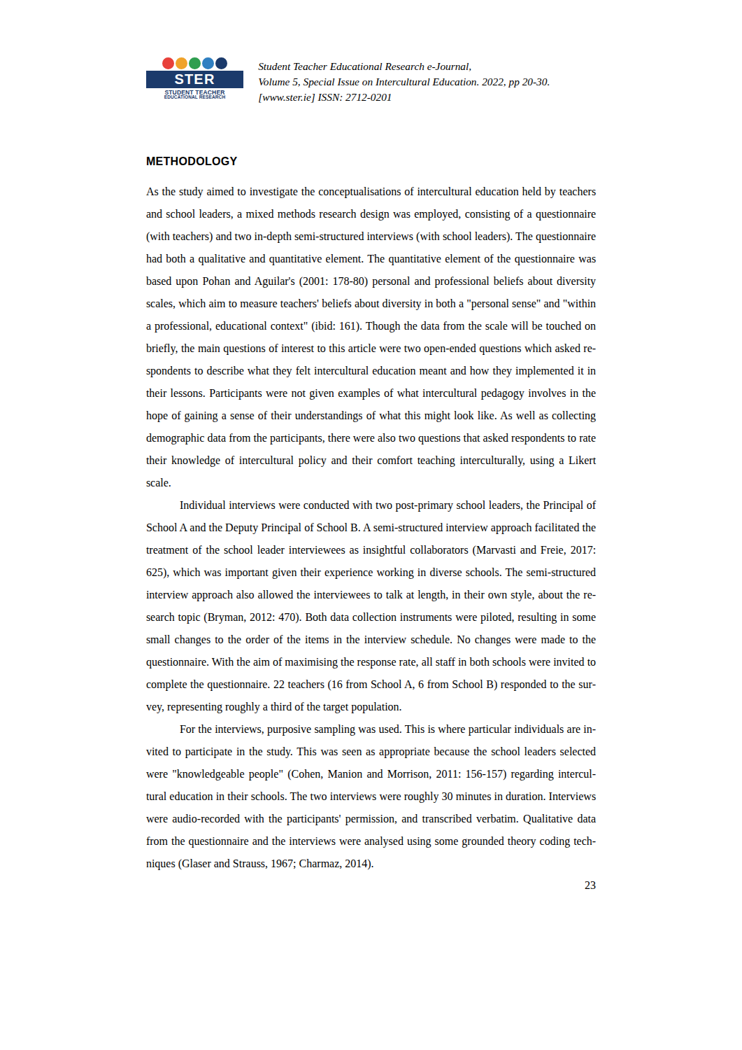STER
STUDENT TEACHER
EDUCATIONAL RESEARCH
Student Teacher Educational Research e-Journal,
Volume 5, Special Issue on Intercultural Education. 2022, pp 20-30.
[www.ster.ie] ISSN: 2712-0201
METHODOLOGY
As the study aimed to investigate the conceptualisations of intercultural education held by teachers and school leaders, a mixed methods research design was employed, consisting of a questionnaire (with teachers) and two in-depth semi-structured interviews (with school leaders). The questionnaire had both a qualitative and quantitative element. The quantitative element of the questionnaire was based upon Pohan and Aguilar's (2001: 178-80) personal and professional beliefs about diversity scales, which aim to measure teachers' beliefs about diversity in both a "personal sense" and "within a professional, educational context" (ibid: 161). Though the data from the scale will be touched on briefly, the main questions of interest to this article were two open-ended questions which asked respondents to describe what they felt intercultural education meant and how they implemented it in their lessons. Participants were not given examples of what intercultural pedagogy involves in the hope of gaining a sense of their understandings of what this might look like. As well as collecting demographic data from the participants, there were also two questions that asked respondents to rate their knowledge of intercultural policy and their comfort teaching interculturally, using a Likert scale.
Individual interviews were conducted with two post-primary school leaders, the Principal of School A and the Deputy Principal of School B. A semi-structured interview approach facilitated the treatment of the school leader interviewees as insightful collaborators (Marvasti and Freie, 2017: 625), which was important given their experience working in diverse schools. The semi-structured interview approach also allowed the interviewees to talk at length, in their own style, about the research topic (Bryman, 2012: 470). Both data collection instruments were piloted, resulting in some small changes to the order of the items in the interview schedule. No changes were made to the questionnaire. With the aim of maximising the response rate, all staff in both schools were invited to complete the questionnaire. 22 teachers (16 from School A, 6 from School B) responded to the survey, representing roughly a third of the target population.
For the interviews, purposive sampling was used. This is where particular individuals are invited to participate in the study. This was seen as appropriate because the school leaders selected were "knowledgeable people" (Cohen, Manion and Morrison, 2011: 156-157) regarding intercultural education in their schools. The two interviews were roughly 30 minutes in duration. Interviews were audio-recorded with the participants' permission, and transcribed verbatim. Qualitative data from the questionnaire and the interviews were analysed using some grounded theory coding techniques (Glaser and Strauss, 1967; Charmaz, 2014).
23